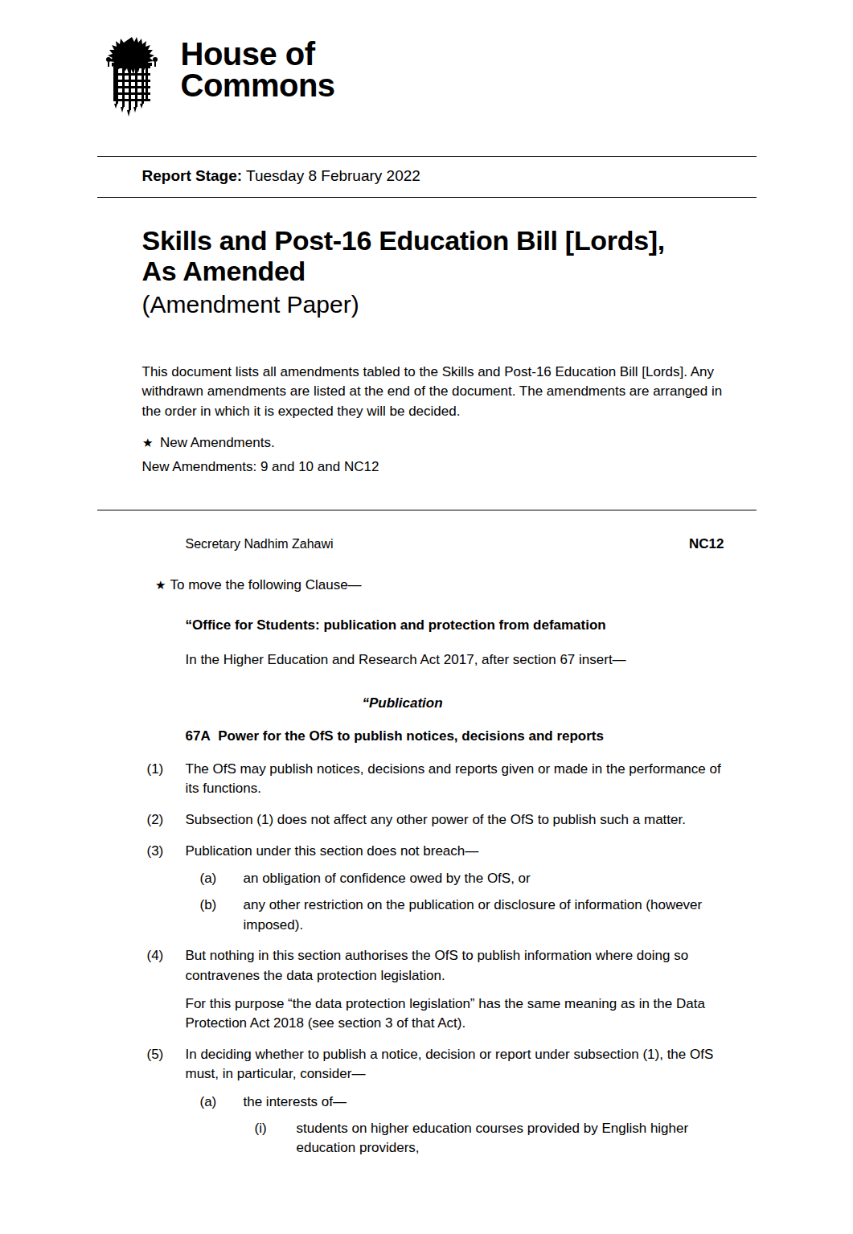House of Commons
Report Stage: Tuesday 8 February 2022
Skills and Post-16 Education Bill [Lords],As Amended
(Amendment Paper)
This document lists all amendments tabled to the Skills and Post-16 Education Bill [Lords]. Any withdrawn amendments are listed at the end of the document. The amendments are arranged in the order in which it is expected they will be decided.
★ New Amendments.
New Amendments: 9 and 10 and NC12
Secretary Nadhim Zahawi
NC12
★To move the following Clause—
“Office for Students: publication and protection from defamation
In the Higher Education and Research Act 2017, after section 67 insert—
“Publication
67A Power for the OfS to publish notices, decisions and reports
(1)
The OfS may publish notices, decisions and reports given or made in the performance of its functions.
(2)
Subsection (1) does not affect any other power of the OfS to publish such a matter.
(3)
Publication under this section does not breach—
(a) an obligation of confidence owed by the OfS, or
(b) any other restriction on the publication or disclosure of information (however imposed).
(4)
But nothing in this section authorises the OfS to publish information where doing so contravenes the data protection legislation.
For this purpose “the data protection legislation” has the same meaning as in the Data Protection Act 2018 (see section 3 of that Act).
(5)
In deciding whether to publish a notice, decision or report under subsection (1), the OfS must, in particular, consider—
(a) the interests of—
(i) students on higher education courses provided by English higher education providers,